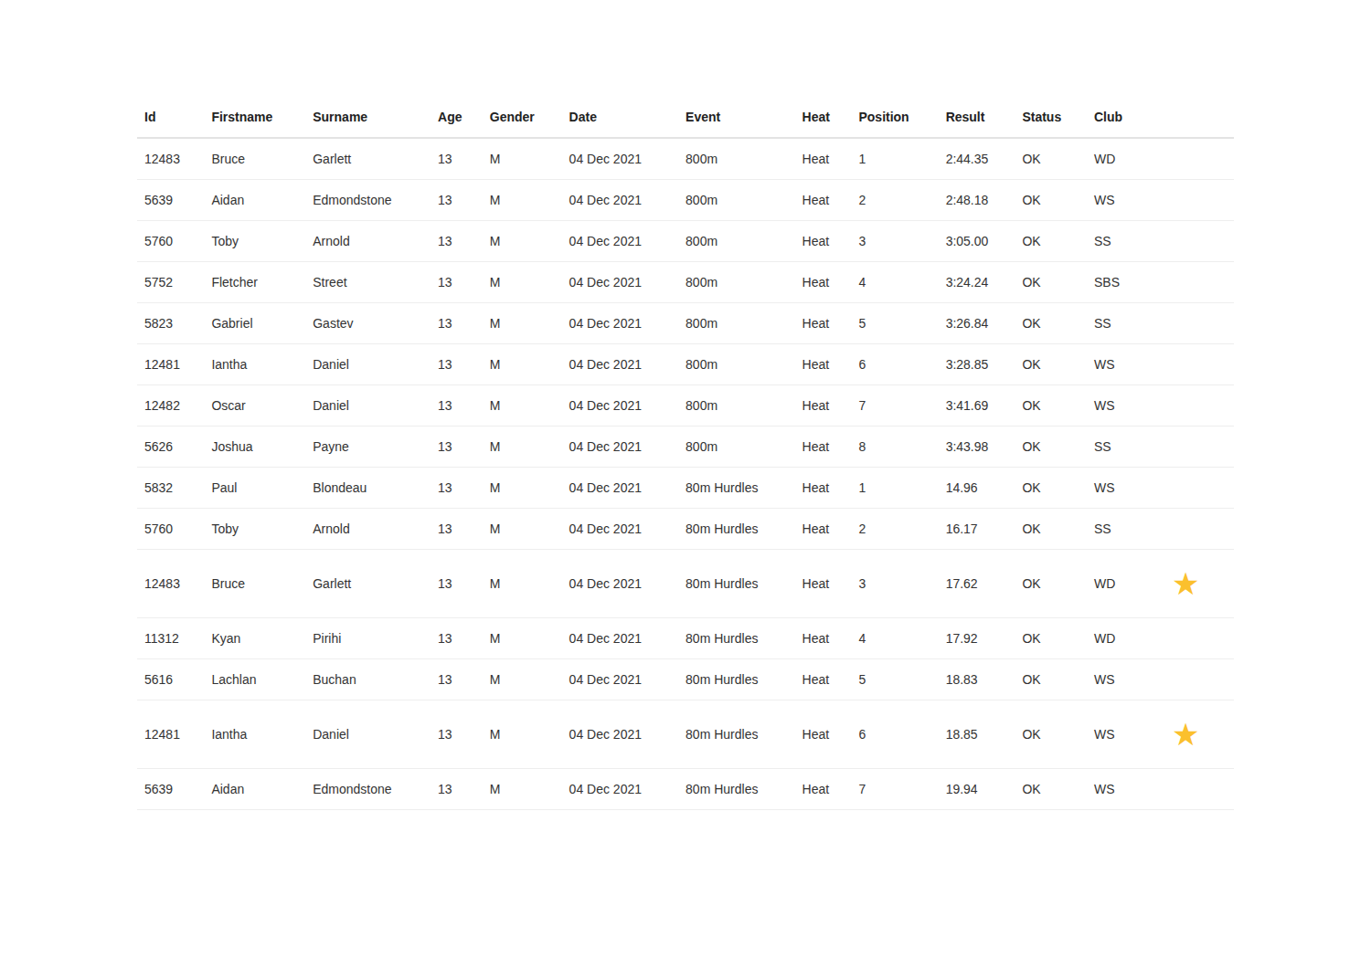| Id | Firstname | Surname | Age | Gender | Date | Event | Heat | Position | Result | Status | Club | |
| --- | --- | --- | --- | --- | --- | --- | --- | --- | --- | --- | --- | --- |
| 12483 | Bruce | Garlett | 13 | M | 04 Dec 2021 | 800m | Heat | 1 | 2:44.35 | OK | WD | |
| 5639 | Aidan | Edmondstone | 13 | M | 04 Dec 2021 | 800m | Heat | 2 | 2:48.18 | OK | WS | |
| 5760 | Toby | Arnold | 13 | M | 04 Dec 2021 | 800m | Heat | 3 | 3:05.00 | OK | SS | |
| 5752 | Fletcher | Street | 13 | M | 04 Dec 2021 | 800m | Heat | 4 | 3:24.24 | OK | SBS | |
| 5823 | Gabriel | Gastev | 13 | M | 04 Dec 2021 | 800m | Heat | 5 | 3:26.84 | OK | SS | |
| 12481 | Iantha | Daniel | 13 | M | 04 Dec 2021 | 800m | Heat | 6 | 3:28.85 | OK | WS | |
| 12482 | Oscar | Daniel | 13 | M | 04 Dec 2021 | 800m | Heat | 7 | 3:41.69 | OK | WS | |
| 5626 | Joshua | Payne | 13 | M | 04 Dec 2021 | 800m | Heat | 8 | 3:43.98 | OK | SS | |
| 5832 | Paul | Blondeau | 13 | M | 04 Dec 2021 | 80m Hurdles | Heat | 1 | 14.96 | OK | WS | |
| 5760 | Toby | Arnold | 13 | M | 04 Dec 2021 | 80m Hurdles | Heat | 2 | 16.17 | OK | SS | |
| 12483 | Bruce | Garlett | 13 | M | 04 Dec 2021 | 80m Hurdles | Heat | 3 | 17.62 | OK | WD | ★ |
| 11312 | Kyan | Pirihi | 13 | M | 04 Dec 2021 | 80m Hurdles | Heat | 4 | 17.92 | OK | WD | |
| 5616 | Lachlan | Buchan | 13 | M | 04 Dec 2021 | 80m Hurdles | Heat | 5 | 18.83 | OK | WS | |
| 12481 | Iantha | Daniel | 13 | M | 04 Dec 2021 | 80m Hurdles | Heat | 6 | 18.85 | OK | WS | ★ |
| 5639 | Aidan | Edmondstone | 13 | M | 04 Dec 2021 | 80m Hurdles | Heat | 7 | 19.94 | OK | WS | |